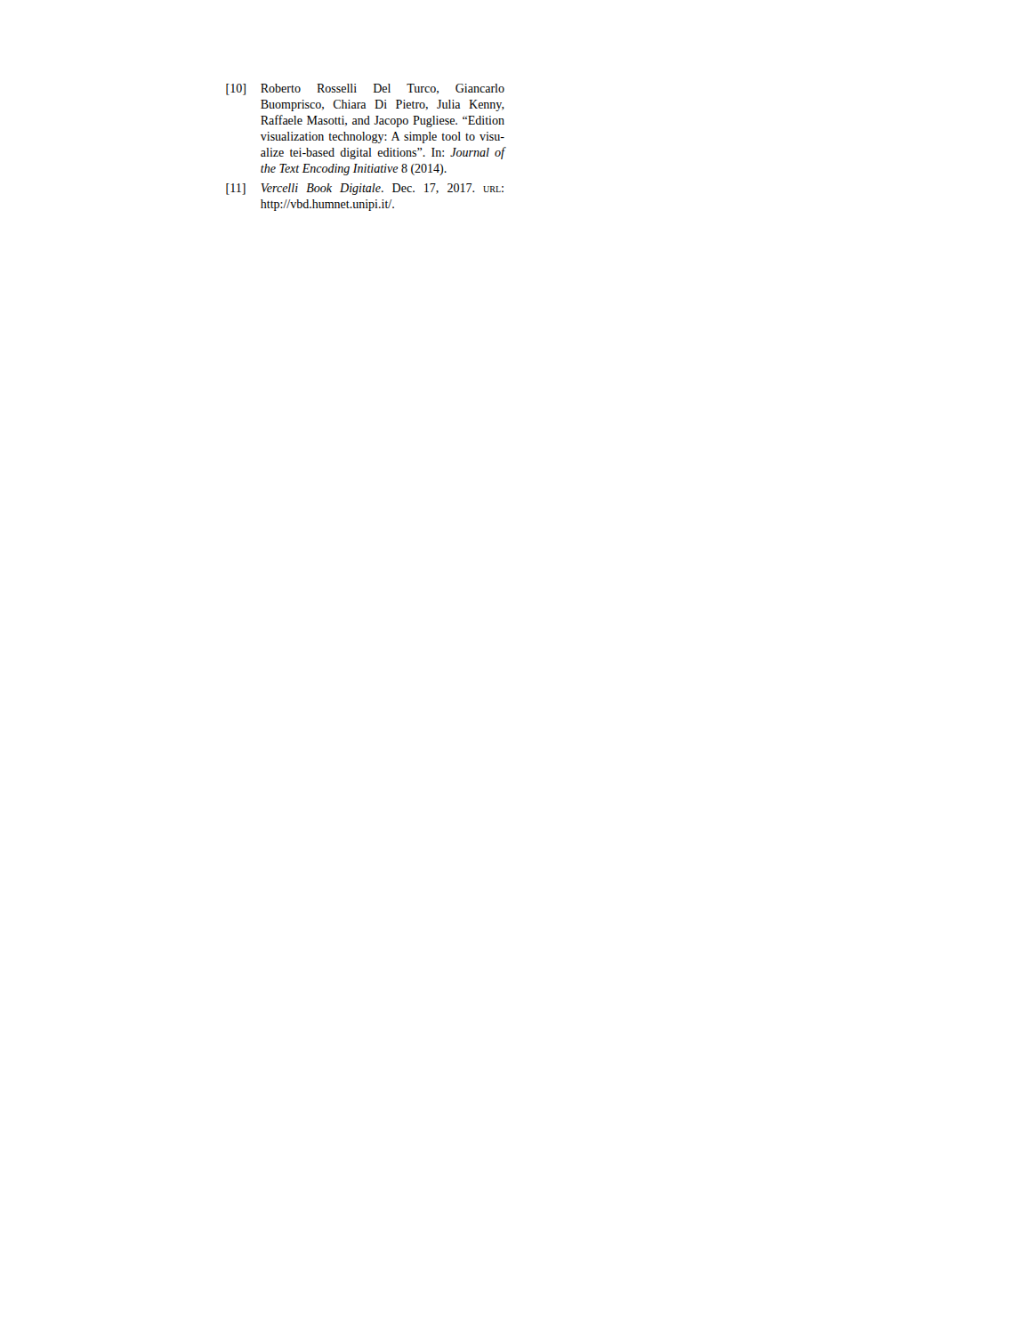[10] Roberto Rosselli Del Turco, Giancarlo Buomprisco, Chiara Di Pietro, Julia Kenny, Raffaele Masotti, and Jacopo Pugliese. “Edition visualization technology: A simple tool to visualize tei-based digital editions”. In: Journal of the Text Encoding Initiative 8 (2014).
[11] Vercelli Book Digitale. Dec. 17, 2017. url: http://vbd.humnet.unipi.it/.